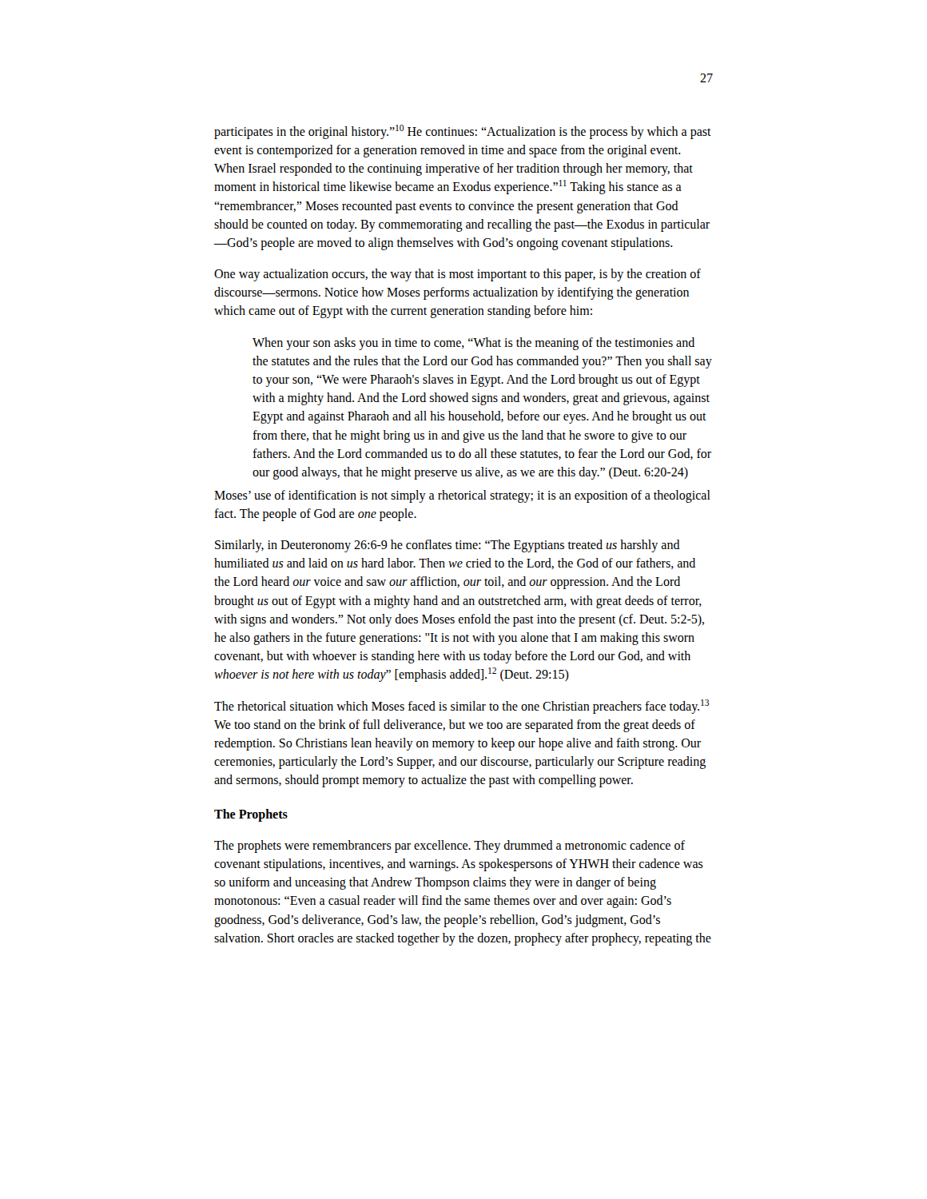27
participates in the original history.”10 He continues: “Actualization is the process by which a past event is contemporized for a generation removed in time and space from the original event. When Israel responded to the continuing imperative of her tradition through her memory, that moment in historical time likewise became an Exodus experience.”11 Taking his stance as a “remembrancer,” Moses recounted past events to convince the present generation that God should be counted on today. By commemorating and recalling the past—the Exodus in particular—God’s people are moved to align themselves with God’s ongoing covenant stipulations.
One way actualization occurs, the way that is most important to this paper, is by the creation of discourse—sermons. Notice how Moses performs actualization by identifying the generation which came out of Egypt with the current generation standing before him:
When your son asks you in time to come, “What is the meaning of the testimonies and the statutes and the rules that the Lord our God has commanded you?” Then you shall say to your son, “We were Pharaoh's slaves in Egypt. And the Lord brought us out of Egypt with a mighty hand. And the Lord showed signs and wonders, great and grievous, against Egypt and against Pharaoh and all his household, before our eyes. And he brought us out from there, that he might bring us in and give us the land that he swore to give to our fathers. And the Lord commanded us to do all these statutes, to fear the Lord our God, for our good always, that he might preserve us alive, as we are this day.” (Deut. 6:20-24)
Moses’ use of identification is not simply a rhetorical strategy; it is an exposition of a theological fact. The people of God are one people.
Similarly, in Deuteronomy 26:6-9 he conflates time: “The Egyptians treated us harshly and humiliated us and laid on us hard labor. Then we cried to the Lord, the God of our fathers, and the Lord heard our voice and saw our affliction, our toil, and our oppression. And the Lord brought us out of Egypt with a mighty hand and an outstretched arm, with great deeds of terror, with signs and wonders.” Not only does Moses enfold the past into the present (cf. Deut. 5:2-5), he also gathers in the future generations: "It is not with you alone that I am making this sworn covenant, but with whoever is standing here with us today before the Lord our God, and with whoever is not here with us today” [emphasis added].12 (Deut. 29:15)
The rhetorical situation which Moses faced is similar to the one Christian preachers face today.13 We too stand on the brink of full deliverance, but we too are separated from the great deeds of redemption. So Christians lean heavily on memory to keep our hope alive and faith strong. Our ceremonies, particularly the Lord’s Supper, and our discourse, particularly our Scripture reading and sermons, should prompt memory to actualize the past with compelling power.
The Prophets
The prophets were remembrancers par excellence. They drummed a metronomic cadence of covenant stipulations, incentives, and warnings. As spokespersons of YHWH their cadence was so uniform and unceasing that Andrew Thompson claims they were in danger of being monotonous: “Even a casual reader will find the same themes over and over again: God’s goodness, God’s deliverance, God’s law, the people’s rebellion, God’s judgment, God’s salvation. Short oracles are stacked together by the dozen, prophecy after prophecy, repeating the